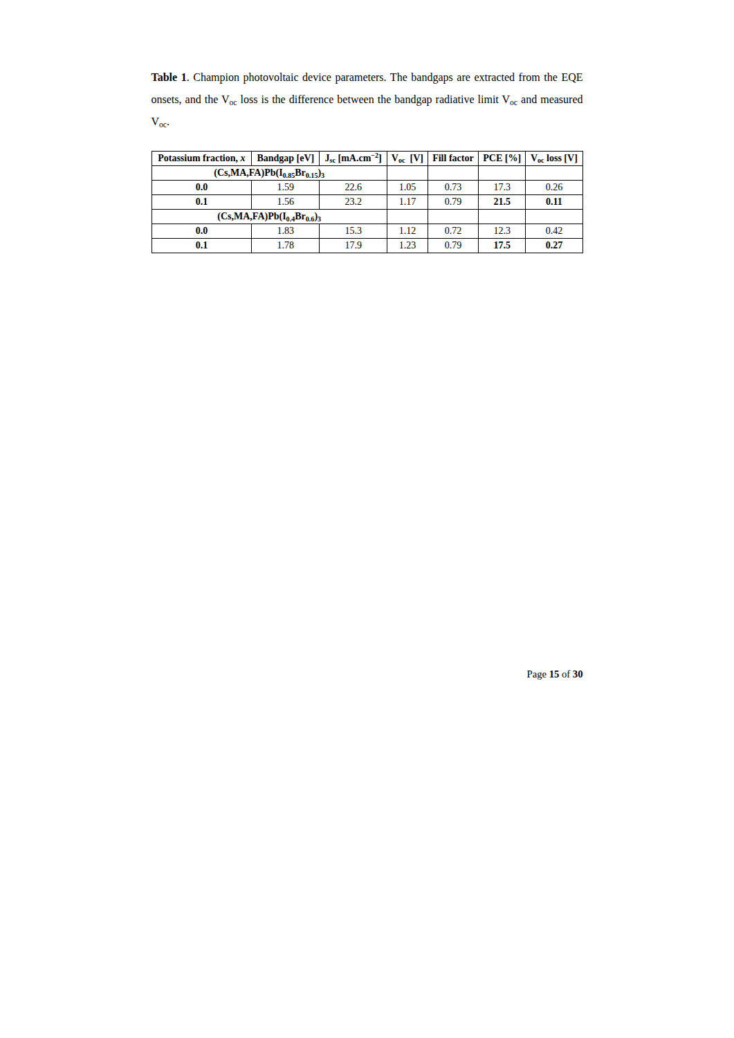Table 1. Champion photovoltaic device parameters. The bandgaps are extracted from the EQE onsets, and the Voc loss is the difference between the bandgap radiative limit Voc and measured Voc.
| Potassium fraction, x | Bandgap [eV] | J sc [mA.cm −2 ] | V oc [V] | Fill factor | PCE [%] | V oc loss [V] |
| --- | --- | --- | --- | --- | --- | --- |
| (Cs,MA,FA)Pb(I 0.85 Br 0.15 ) 3 | | | | |
| 0.0 | 1.59 | 22.6 | 1.05 | 0.73 | 17.3 | 0.26 |
| 0.1 | 1.56 | 23.2 | 1.17 | 0.79 | 21.5 | 0.11 |
| (Cs,MA,FA)Pb(I 0.4 Br 0.6 ) 3 | | | | |
| 0.0 | 1.83 | 15.3 | 1.12 | 0.72 | 12.3 | 0.42 |
| 0.1 | 1.78 | 17.9 | 1.23 | 0.79 | 17.5 | 0.27 |
Page 15 of 30